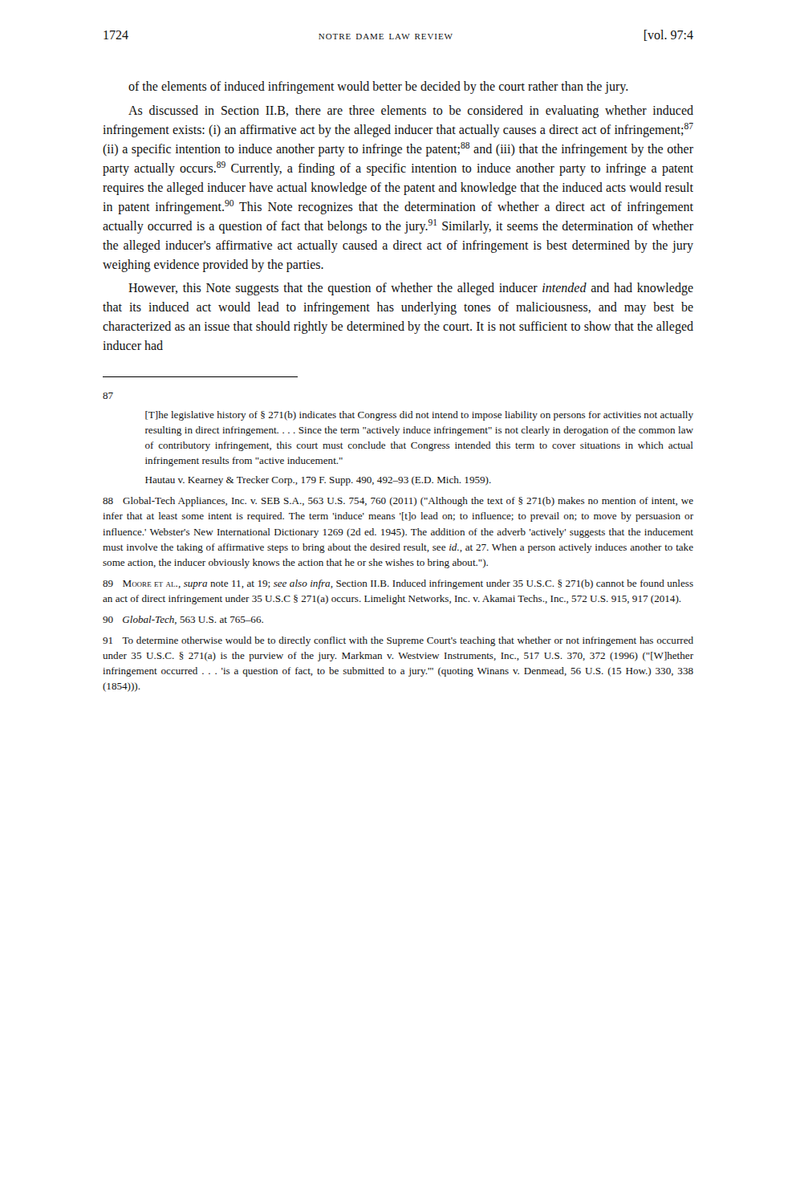1724 notre dame law review [vol. 97:4
of the elements of induced infringement would better be decided by the court rather than the jury.
As discussed in Section II.B, there are three elements to be considered in evaluating whether induced infringement exists: (i) an affirmative act by the alleged inducer that actually causes a direct act of infringement;87 (ii) a specific intention to induce another party to infringe the patent;88 and (iii) that the infringement by the other party actually occurs.89 Currently, a finding of a specific intention to induce another party to infringe a patent requires the alleged inducer have actual knowledge of the patent and knowledge that the induced acts would result in patent infringement.90 This Note recognizes that the determination of whether a direct act of infringement actually occurred is a question of fact that belongs to the jury.91 Similarly, it seems the determination of whether the alleged inducer's affirmative act actually caused a direct act of infringement is best determined by the jury weighing evidence provided by the parties.
However, this Note suggests that the question of whether the alleged inducer intended and had knowledge that its induced act would lead to infringement has underlying tones of maliciousness, and may best be characterized as an issue that should rightly be determined by the court. It is not sufficient to show that the alleged inducer had
87
[T]he legislative history of § 271(b) indicates that Congress did not intend to impose liability on persons for activities not actually resulting in direct infringement. . . . Since the term "actively induce infringement" is not clearly in derogation of the common law of contributory infringement, this court must conclude that Congress intended this term to cover situations in which actual infringement results from "active inducement."
Hautau v. Kearney & Trecker Corp., 179 F. Supp. 490, 492–93 (E.D. Mich. 1959).
88 Global-Tech Appliances, Inc. v. SEB S.A., 563 U.S. 754, 760 (2011) ("Although the text of § 271(b) makes no mention of intent, we infer that at least some intent is required. The term 'induce' means '[t]o lead on; to influence; to prevail on; to move by persuasion or influence.' Webster's New International Dictionary 1269 (2d ed. 1945). The addition of the adverb 'actively' suggests that the inducement must involve the taking of affirmative steps to bring about the desired result, see id., at 27. When a person actively induces another to take some action, the inducer obviously knows the action that he or she wishes to bring about.").
89 Moore et al., supra note 11, at 19; see also infra, Section II.B. Induced infringement under 35 U.S.C. § 271(b) cannot be found unless an act of direct infringement under 35 U.S.C § 271(a) occurs. Limelight Networks, Inc. v. Akamai Techs., Inc., 572 U.S. 915, 917 (2014).
90 Global-Tech, 563 U.S. at 765–66.
91 To determine otherwise would be to directly conflict with the Supreme Court's teaching that whether or not infringement has occurred under 35 U.S.C. § 271(a) is the purview of the jury. Markman v. Westview Instruments, Inc., 517 U.S. 370, 372 (1996) ("[W]hether infringement occurred . . . 'is a question of fact, to be submitted to a jury.'" (quoting Winans v. Denmead, 56 U.S. (15 How.) 330, 338 (1854))).